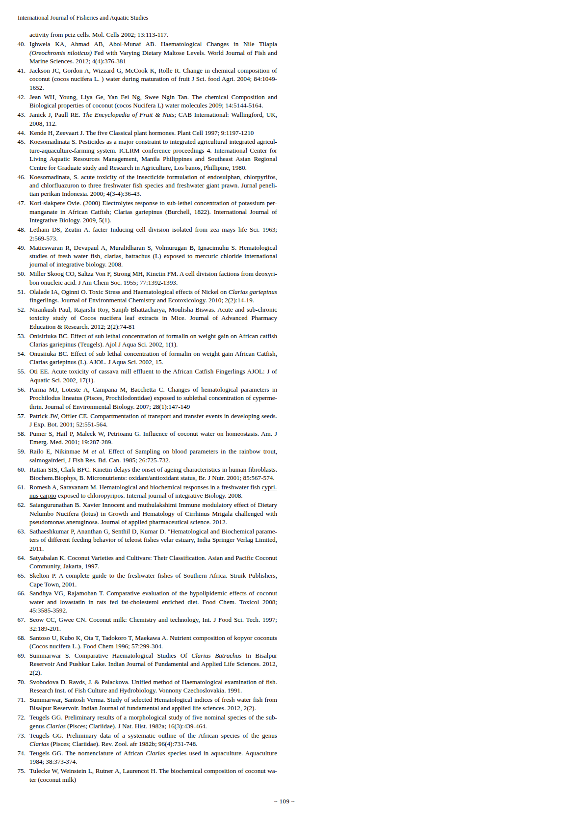International Journal of Fisheries and Aquatic Studies
activity from pciz cells. Mol. Cells 2002; 13:113-117.
40. Ighwela KA, Ahmad AB, Abol-Munaf AB. Haematological Changes in Nile Tilapia (Oreochromis niloticus) Fed with Varying Dietary Maltose Levels. World Journal of Fish and Marine Sciences. 2012; 4(4):376-381
41. Jackson JC, Gordon A, Wizzard G, McCook K, Rolle R. Change in chemical composition of coconut (cocos nucifera L. ) water during maturation of fruit J Sci. food Agri. 2004; 84:1049-1652.
42. Jean WH, Young, Liya Ge, Yan Fei Ng, Swee Ngin Tan. The chemical Composition and Biological properties of coconut (cocos Nucifera L) water molecules 2009; 14:5144-5164.
43. Janick J, Paull RE. The Encyclopedia of Fruit & Nuts; CAB International: Wallingford, UK, 2008, 112.
44. Kende H, Zeevaart J. The five Classical plant hormones. Plant Cell 1997; 9:1197-1210
45. Koesomadinata S. Pesticides as a major constraint to integrated agricultural integrated agriculture-aquaculture-farming system. ICLRM conference proceedings 4. International Center for Living Aquatic Resources Management, Manila Philippines and Southeast Asian Regional Centre for Graduate study and Research in Agriculture, Los banos, Phillipine, 1980.
46. Koesomadinata, S. acute toxicity of the insecticide formulation of endosulphan, chlorpyrifos, and chlorfluazuron to three freshwater fish species and freshwater giant prawn. Jurnal penelitian perikan Indonesia. 2000; 4(3-4):36-43.
47. Kori-siakpere Ovie. (2000) Electrolytes response to sub-lethel concentration of potassium permanganate in African Catfish; Clarias gariepinus (Burchell, 1822). International Journal of Integrative Biology. 2009, 5(1).
48. Letham DS, Zeatin A. facter Inducing cell division isolated from zea mays life Sci. 1963; 2:569-573.
49. Matieswaran R, Devapaul A, Muralidharan S, Volmurugan B, Ignacimuhu S. Hematological studies of fresh water fish, clarias, batrachus (L) exposed to mercuric chloride international journal of integrative biology. 2008.
50. Miller Skoog CO, Saltza Von F, Strong MH, Kinetin FM. A cell division factions from deoxyribon onucleic acid. J Am Chem Soc. 1955; 77:1392-1393.
51. Olalade IA, Oginni O. Toxic Stress and Haematological effects of Nickel on Clarias gariepinus fingerlings. Journal of Environmental Chemistry and Ecotoxicology. 2010; 2(2):14-19.
52. Nirankush Paul, Rajarshi Roy, Sanjib Bhattacharya, Moulisha Biswas. Acute and sub-chronic toxicity study of Cocos nucifera leaf extracts in Mice. Journal of Advanced Pharmacy Education & Research. 2012; 2(2):74-81
53. Onisiriuka BC. Effect of sub lethal concentration of formalin on weight gain on African catfish Clarias gariepinus (Teugels). Ajol J Aqua Sci. 2002, 1(1).
54. Onusiiuka BC. Effect of sub lethal concentration of formalin on weight gain African Catfish, Clarias gariepinus (L). AJOL. J Aqua Sci. 2002, 15.
55. Oti EE. Acute toxicity of cassava mill effluent to the African Catfish Fingerlings AJOL: J of Aquatic Sci. 2002, 17(1).
56. Parma MJ, Loteste A, Campana M, Bacchetta C. Changes of hematological parameters in Prochilodus lineatus (Pisces, Prochilodontidae) exposed to sublethal concentration of cypermethrin. Journal of Environmental Biology. 2007; 28(1):147-149
57. Patrick JW, Offler CE. Compartmentation of transport and transfer events in developing seeds. J Exp. Bot. 2001; 52:551-564.
58. Pumer S, Hail P, Maleck W, Petrioanu G. Influence of coconut water on homeostasis. Am. J Emerg. Med. 2001; 19:287-289.
59. Railo E, Nikinmae M et al. Effect of Sampling on blood parameters in the rainbow trout, salmogairderi, J Fish Res. Bd. Can. 1985; 26:725-732.
60. Rattan SIS, Clark BFC. Kinetin delays the onset of ageing characteristics in human fibroblasts. Biochem.Biophys, B. Micronutrients: oxidant/antioxidant status, Br. J Nutr. 2001; 85:567-574.
61. Romesh A, Saravanam M. Hematological and biochemical responses in a freshwater fish cyprinus carpio exposed to chloropyripos. Internal journal of integrative Biology. 2008.
62. Saiangurunathan B. Xavier Innocent and muthulakshimi Immune modulatory effect of Dietary Nelumbo Nucifera (lotus) in Growth and Hematology of Cirrhinus Mrigala challenged with pseudomonas aneruginosa. Journal of applied pharmaceutical science. 2012.
63. Sathaeshkumar P, Ananthan G, Senthil D, Kumar D. "Hematological and Biochemical parameters of different feeding behavior of teleost fishes velar estuary, India Springer Verlag Limited, 2011.
64. Satyabalan K. Coconut Varieties and Cultivars: Their Classification. Asian and Pacific Coconut Community, Jakarta, 1997.
65. Skelton P. A complete guide to the freshwater fishes of Southern Africa. Struik Publishers, Cape Town, 2001.
66. Sandhya VG, Rajamohan T. Comparative evaluation of the hypolipidemic effects of coconut water and lovastatin in rats fed fat-cholesterol enriched diet. Food Chem. Toxicol 2008; 45:3585-3592.
67. Seow CC, Gwee CN. Coconut milk: Chemistry and technology, Int. J Food Sci. Tech. 1997; 32:189-201.
68. Santoso U, Kubo K, Ota T, Tadokoro T, Maekawa A. Nutrient composition of kopyor coconuts (Cocos nucifera L.). Food Chem 1996; 57:299-304.
69. Summarwar S. Comparative Haematological Studies Of Clarius Batrachus In Bisalpur Reservoir And Pushkar Lake. Indian Journal of Fundamental and Applied Life Sciences. 2012, 2(2).
70. Svobodova D. Ravds, J. & Palackova. Unified method of Haematological examination of fish. Research Inst. of Fish Culture and Hydrobiology. Vonnony Czechoslovakia. 1991.
71. Summarwar, Santosh Verma. Study of selected Hematological indices of fresh water fish from Bisalpur Reservoir. Indian Journal of fundamental and applied life sciences. 2012, 2(2).
72. Teugels GG. Preliminary results of a morphological study of five nominal species of the subgenus Clarias (Pisces; Clariidae). J Nat. Hist. 1982a; 16(3):439-464.
73. Teugels GG. Preliminary data of a systematic outline of the African species of the genus Clarias (Pisces; Clariidae). Rev. Zool. afr 1982b; 96(4):731-748.
74. Teugels GG. The nomenclature of African Clarias species used in aquaculture. Aquaculture 1984; 38:373-374.
75. Tulecke W, Weinstein L, Rutner A, Laurencot H. The biochemical composition of coconut water (coconut milk)
~ 109 ~